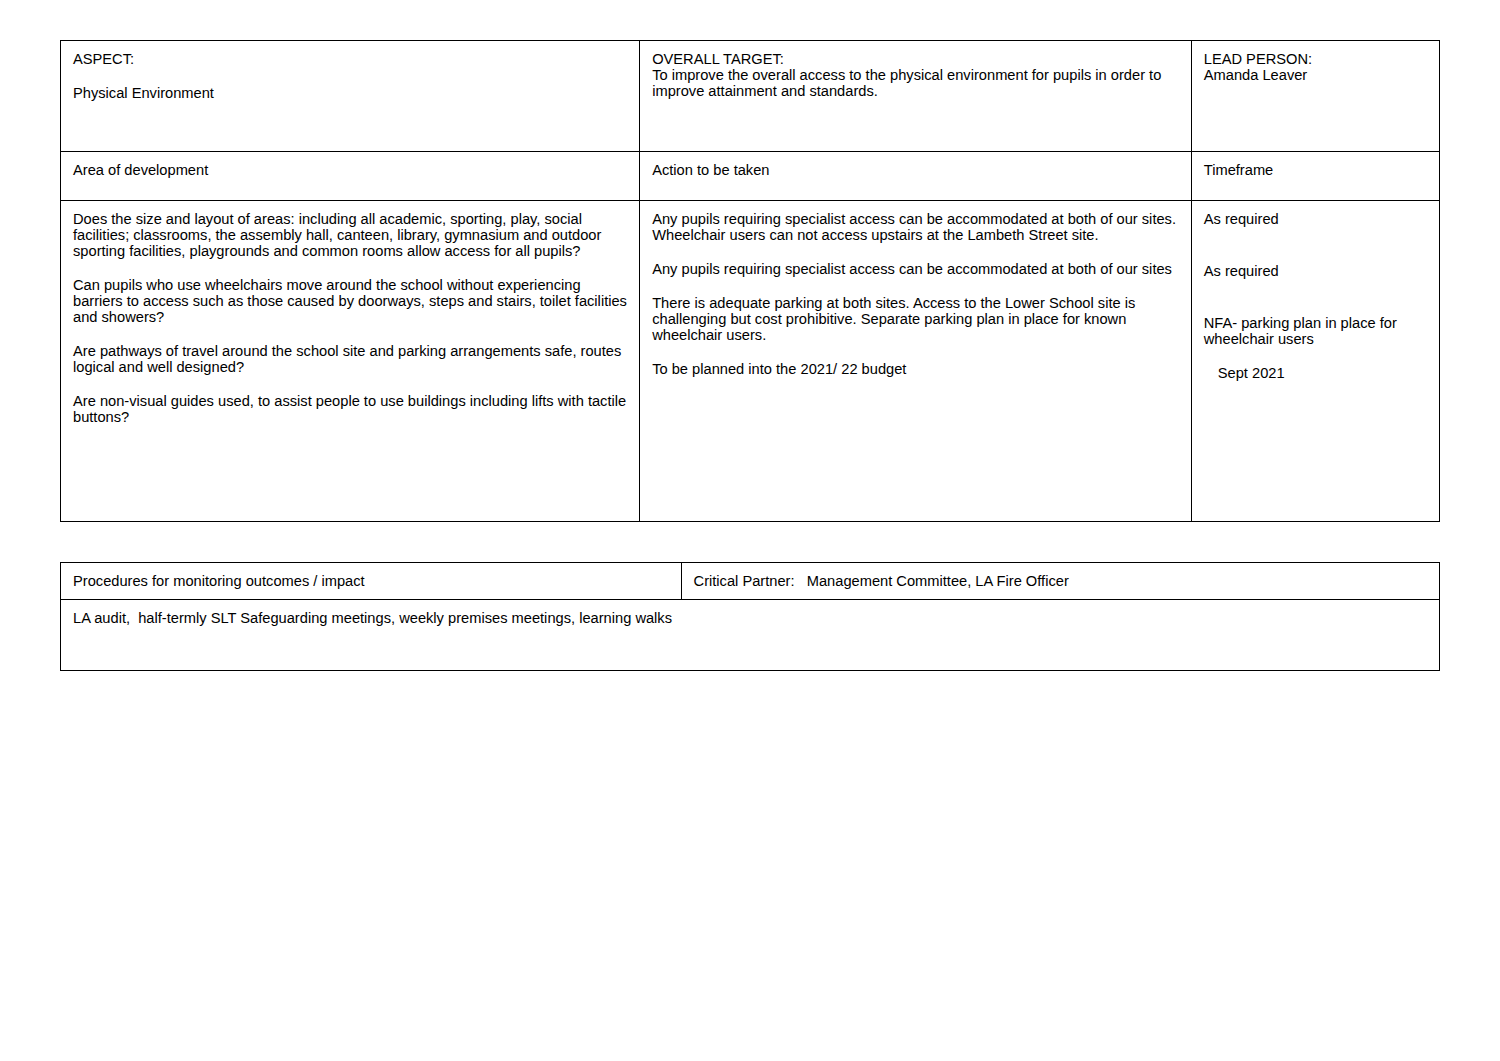| ASPECT: Physical Environment | OVERALL TARGET: To improve the overall access to the physical environment for pupils in order to improve attainment and standards. | LEAD PERSON: Amanda Leaver |
| Area of development | Action to be taken | Timeframe |
| Does the size and layout of areas: including all academic, sporting, play, social facilities; classrooms, the assembly hall, canteen, library, gymnasium and outdoor sporting facilities, playgrounds and common rooms allow access for all pupils? Can pupils who use wheelchairs move around the school without experiencing barriers to access such as those caused by doorways, steps and stairs, toilet facilities and showers? Are pathways of travel around the school site and parking arrangements safe, routes logical and well designed? Are non-visual guides used, to assist people to use buildings including lifts with tactile buttons? | Any pupils requiring specialist access can be accommodated at both of our sites. Wheelchair users can not access upstairs at the Lambeth Street site. Any pupils requiring specialist access can be accommodated at both of our sites There is adequate parking at both sites. Access to the Lower School site is challenging but cost prohibitive. Separate parking plan in place for known wheelchair users. To be planned into the 2021/ 22 budget | As required As required NFA- parking plan in place for wheelchair users Sept 2021 |
| Procedures for monitoring outcomes / impact | Critical Partner: Management Committee, LA Fire Officer |
| LA audit, half-termly SLT Safeguarding meetings, weekly premises meetings, learning walks |